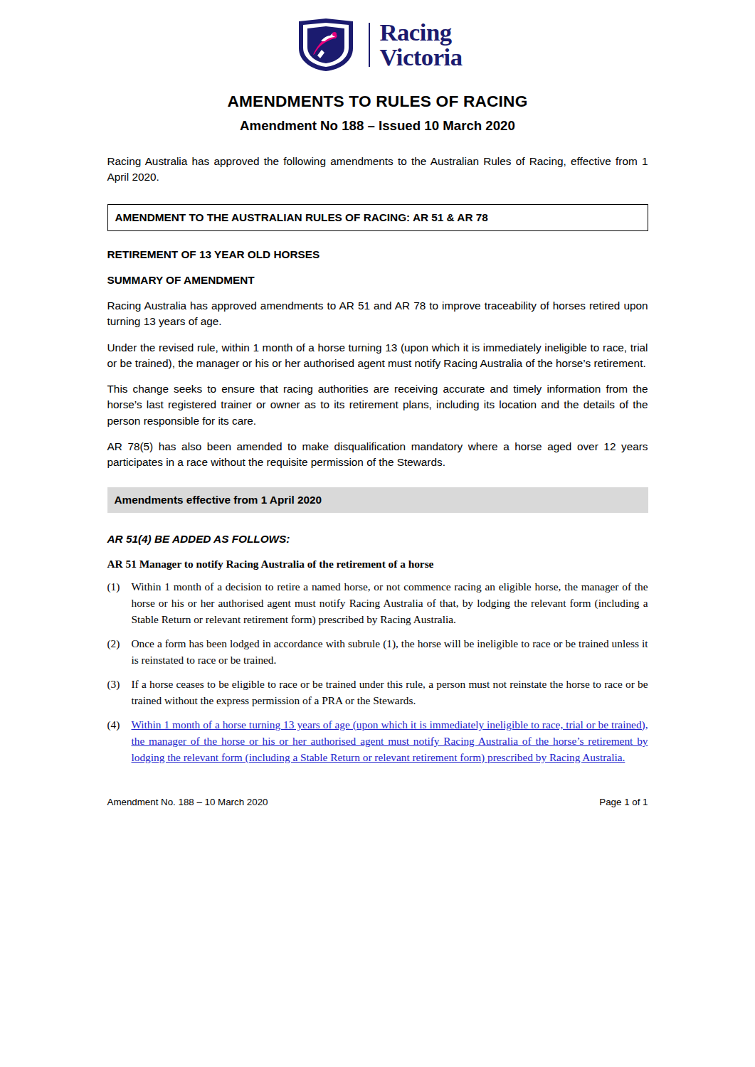Racing
Victoria
AMENDMENTS TO RULES OF RACING
Amendment No 188 – Issued 10 March 2020
Racing Australia has approved the following amendments to the Australian Rules of Racing, effective from 1 April 2020.
AMENDMENT TO THE AUSTRALIAN RULES OF RACING: AR 51 & AR 78
RETIREMENT OF 13 YEAR OLD HORSES
SUMMARY OF AMENDMENT
Racing Australia has approved amendments to AR 51 and AR 78 to improve traceability of horses retired upon turning 13 years of age.
Under the revised rule, within 1 month of a horse turning 13 (upon which it is immediately ineligible to race, trial or be trained), the manager or his or her authorised agent must notify Racing Australia of the horse’s retirement.
This change seeks to ensure that racing authorities are receiving accurate and timely information from the horse’s last registered trainer or owner as to its retirement plans, including its location and the details of the person responsible for its care.
AR 78(5) has also been amended to make disqualification mandatory where a horse aged over 12 years participates in a race without the requisite permission of the Stewards.
Amendments effective from 1 April 2020
AR 51(4) BE ADDED AS FOLLOWS:
AR 51 Manager to notify Racing Australia of the retirement of a horse
Within 1 month of a decision to retire a named horse, or not commence racing an eligible horse, the manager of the horse or his or her authorised agent must notify Racing Australia of that, by lodging the relevant form (including a Stable Return or relevant retirement form) prescribed by Racing Australia.
Once a form has been lodged in accordance with subrule (1), the horse will be ineligible to race or be trained unless it is reinstated to race or be trained.
If a horse ceases to be eligible to race or be trained under this rule, a person must not reinstate the horse to race or be trained without the express permission of a PRA or the Stewards.
Within 1 month of a horse turning 13 years of age (upon which it is immediately ineligible to race, trial or be trained), the manager of the horse or his or her authorised agent must notify Racing Australia of the horse’s retirement by lodging the relevant form (including a Stable Return or relevant retirement form) prescribed by Racing Australia.
Amendment No. 188 – 10 March 2020 Page 1 of 1